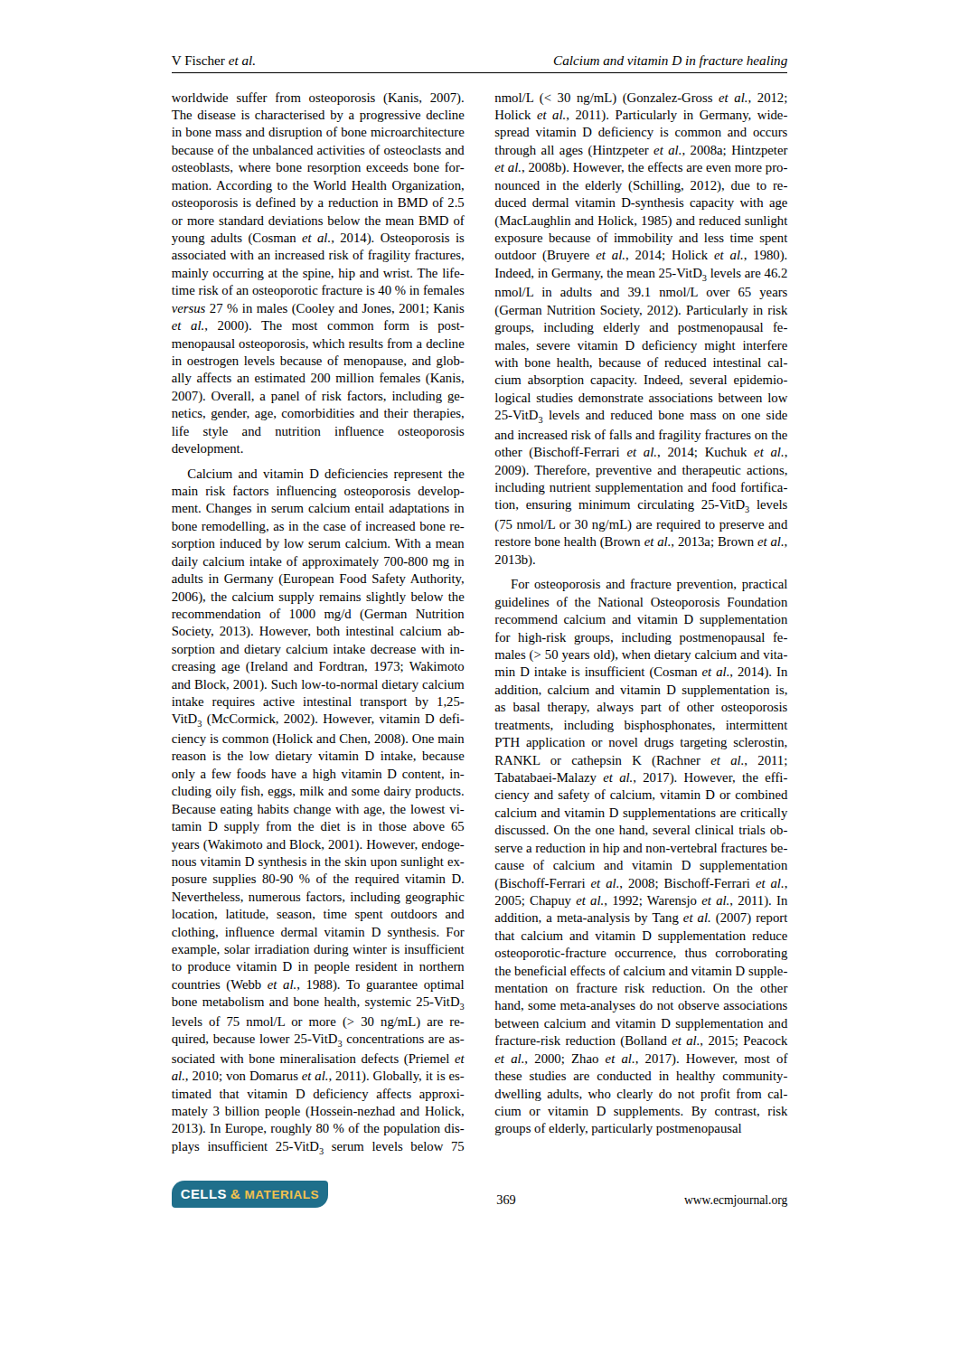V Fischer et al.
Calcium and vitamin D in fracture healing
worldwide suffer from osteoporosis (Kanis, 2007). The disease is characterised by a progressive decline in bone mass and disruption of bone microarchitecture because of the unbalanced activities of osteoclasts and osteoblasts, where bone resorption exceeds bone formation. According to the World Health Organization, osteoporosis is defined by a reduction in BMD of 2.5 or more standard deviations below the mean BMD of young adults (Cosman et al., 2014). Osteoporosis is associated with an increased risk of fragility fractures, mainly occurring at the spine, hip and wrist. The lifetime risk of an osteoporotic fracture is 40 % in females versus 27 % in males (Cooley and Jones, 2001; Kanis et al., 2000). The most common form is postmenopausal osteoporosis, which results from a decline in oestrogen levels because of menopause, and globally affects an estimated 200 million females (Kanis, 2007). Overall, a panel of risk factors, including genetics, gender, age, comorbidities and their therapies, life style and nutrition influence osteoporosis development.
Calcium and vitamin D deficiencies represent the main risk factors influencing osteoporosis development. Changes in serum calcium entail adaptations in bone remodelling, as in the case of increased bone resorption induced by low serum calcium. With a mean daily calcium intake of approximately 700-800 mg in adults in Germany (European Food Safety Authority, 2006), the calcium supply remains slightly below the recommendation of 1000 mg/d (German Nutrition Society, 2013). However, both intestinal calcium absorption and dietary calcium intake decrease with increasing age (Ireland and Fordtran, 1973; Wakimoto and Block, 2001). Such low-to-normal dietary calcium intake requires active intestinal transport by 1,25-VitD3 (McCormick, 2002). However, vitamin D deficiency is common (Holick and Chen, 2008). One main reason is the low dietary vitamin D intake, because only a few foods have a high vitamin D content, including oily fish, eggs, milk and some dairy products. Because eating habits change with age, the lowest vitamin D supply from the diet is in those above 65 years (Wakimoto and Block, 2001). However, endogenous vitamin D synthesis in the skin upon sunlight exposure supplies 80-90 % of the required vitamin D. Nevertheless, numerous factors, including geographic location, latitude, season, time spent outdoors and clothing, influence dermal vitamin D synthesis. For example, solar irradiation during winter is insufficient to produce vitamin D in people resident in northern countries (Webb et al., 1988). To guarantee optimal bone metabolism and bone health, systemic 25-VitD3 levels of 75 nmol/L or more (> 30 ng/mL) are required, because lower 25-VitD3 concentrations are associated with bone mineralisation defects (Priemel et al., 2010; von Domarus et al., 2011). Globally, it is estimated that vitamin D deficiency affects approximately 3 billion people (Hossein-nezhad and Holick, 2013). In Europe, roughly 80 % of the population displays insufficient 25-VitD3 serum levels below 75 nmol/L (< 30 ng/mL) (Gonzalez-Gross et al., 2012; Holick et al., 2011). Particularly in Germany, widespread vitamin D deficiency is common and occurs through all ages (Hintzpeter et al., 2008a; Hintzpeter et al., 2008b). However, the effects are even more pronounced in the elderly (Schilling, 2012), due to reduced dermal vitamin D-synthesis capacity with age (MacLaughlin and Holick, 1985) and reduced sunlight exposure because of immobility and less time spent outdoor (Bruyere et al., 2014; Holick et al., 1980). Indeed, in Germany, the mean 25-VitD3 levels are 46.2 nmol/L in adults and 39.1 nmol/L over 65 years (German Nutrition Society, 2012). Particularly in risk groups, including elderly and postmenopausal females, severe vitamin D deficiency might interfere with bone health, because of reduced intestinal calcium absorption capacity. Indeed, several epidemiological studies demonstrate associations between low 25-VitD3 levels and reduced bone mass on one side and increased risk of falls and fragility fractures on the other (Bischoff-Ferrari et al., 2014; Kuchuk et al., 2009). Therefore, preventive and therapeutic actions, including nutrient supplementation and food fortification, ensuring minimum circulating 25-VitD3 levels (75 nmol/L or 30 ng/mL) are required to preserve and restore bone health (Brown et al., 2013a; Brown et al., 2013b).
For osteoporosis and fracture prevention, practical guidelines of the National Osteoporosis Foundation recommend calcium and vitamin D supplementation for high-risk groups, including postmenopausal females (> 50 years old), when dietary calcium and vitamin D intake is insufficient (Cosman et al., 2014). In addition, calcium and vitamin D supplementation is, as basal therapy, always part of other osteoporosis treatments, including bisphosphonates, intermittent PTH application or novel drugs targeting sclerostin, RANKL or cathepsin K (Rachner et al., 2011; Tabatabaei-Malazy et al., 2017). However, the efficiency and safety of calcium, vitamin D or combined calcium and vitamin D supplementations are critically discussed. On the one hand, several clinical trials observe a reduction in hip and non-vertebral fractures because of calcium and vitamin D supplementation (Bischoff-Ferrari et al., 2008; Bischoff-Ferrari et al., 2005; Chapuy et al., 1992; Warensjo et al., 2011). In addition, a meta-analysis by Tang et al. (2007) report that calcium and vitamin D supplementation reduce osteoporotic-fracture occurrence, thus corroborating the beneficial effects of calcium and vitamin D supplementation on fracture risk reduction. On the other hand, some meta-analyses do not observe associations between calcium and vitamin D supplementation and fracture-risk reduction (Bolland et al., 2015; Peacock et al., 2000; Zhao et al., 2017). However, most of these studies are conducted in healthy community-dwelling adults, who clearly do not profit from calcium or vitamin D supplements. By contrast, risk groups of elderly, particularly postmenopausal
CELLS&MATERIALS
369
www.ecmjournal.org